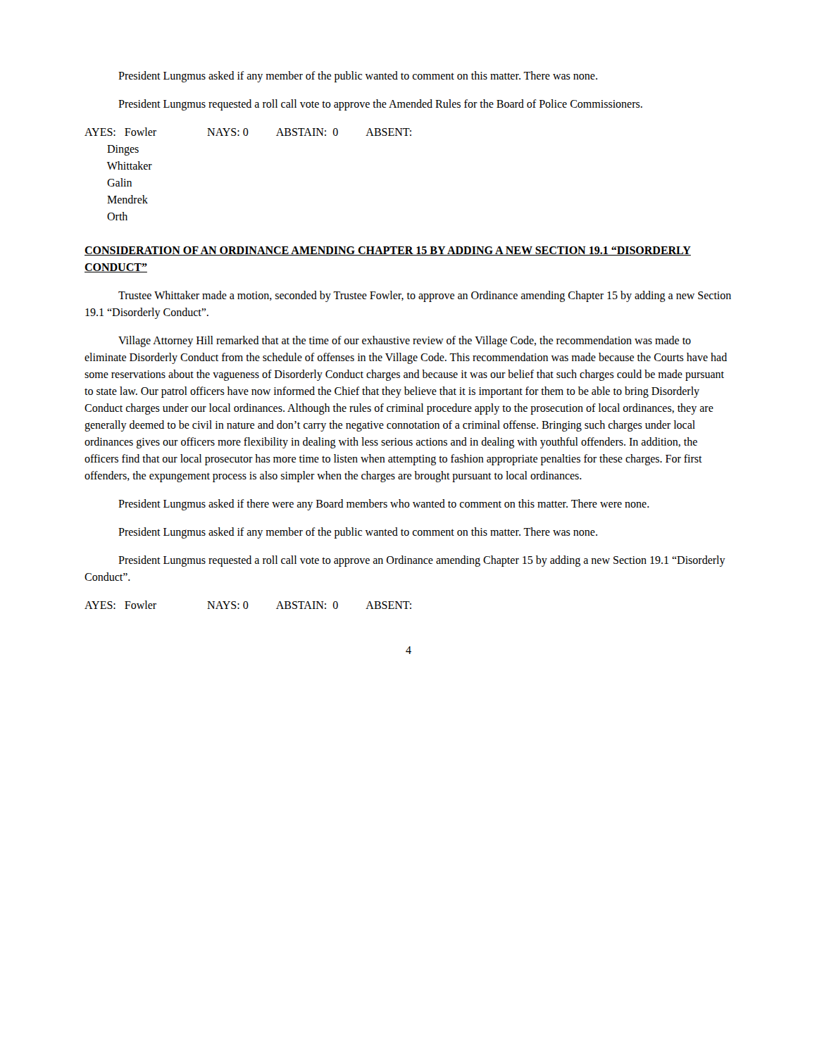President Lungmus asked if any member of the public wanted to comment on this matter. There was none.
President Lungmus requested a roll call vote to approve the Amended Rules for the Board of Police Commissioners.
AYES: Fowler NAYS: 0 ABSTAIN: 0 ABSENT: Dinges Whittaker Galin Mendrek Orth
CONSIDERATION OF AN ORDINANCE AMENDING CHAPTER 15 BY ADDING A NEW SECTION 19.1 “DISORDERLY CONDUCT”
Trustee Whittaker made a motion, seconded by Trustee Fowler, to approve an Ordinance amending Chapter 15 by adding a new Section 19.1 “Disorderly Conduct”.
Village Attorney Hill remarked that at the time of our exhaustive review of the Village Code, the recommendation was made to eliminate Disorderly Conduct from the schedule of offenses in the Village Code. This recommendation was made because the Courts have had some reservations about the vagueness of Disorderly Conduct charges and because it was our belief that such charges could be made pursuant to state law. Our patrol officers have now informed the Chief that they believe that it is important for them to be able to bring Disorderly Conduct charges under our local ordinances. Although the rules of criminal procedure apply to the prosecution of local ordinances, they are generally deemed to be civil in nature and don’t carry the negative connotation of a criminal offense. Bringing such charges under local ordinances gives our officers more flexibility in dealing with less serious actions and in dealing with youthful offenders. In addition, the officers find that our local prosecutor has more time to listen when attempting to fashion appropriate penalties for these charges. For first offenders, the expungement process is also simpler when the charges are brought pursuant to local ordinances.
President Lungmus asked if there were any Board members who wanted to comment on this matter. There were none.
President Lungmus asked if any member of the public wanted to comment on this matter. There was none.
President Lungmus requested a roll call vote to approve an Ordinance amending Chapter 15 by adding a new Section 19.1 “Disorderly Conduct”.
AYES: Fowler NAYS: 0 ABSTAIN: 0 ABSENT:
4